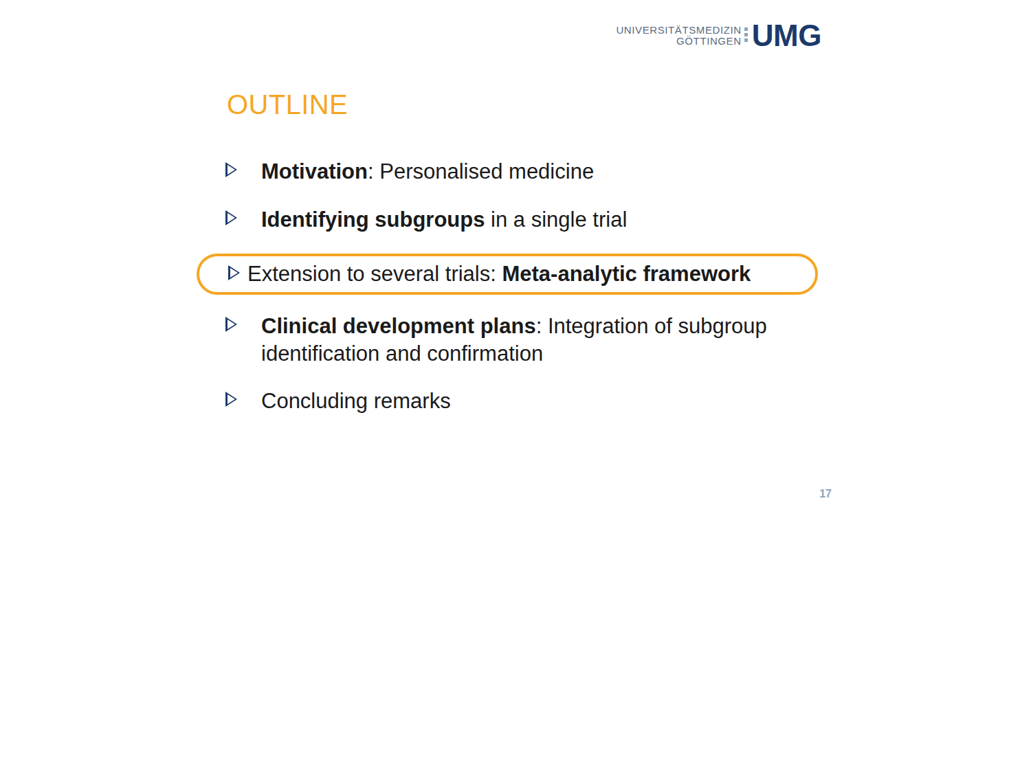UNIVERSITÄTSMEDIZIN
GÖTTINGEN
UMG
OUTLINE
Motivation: Personalised medicine
Identifying subgroups in a single trial
Extension to several trials: Meta-analytic framework
Clinical development plans: Integration of subgroup identification and confirmation
Concluding remarks
17